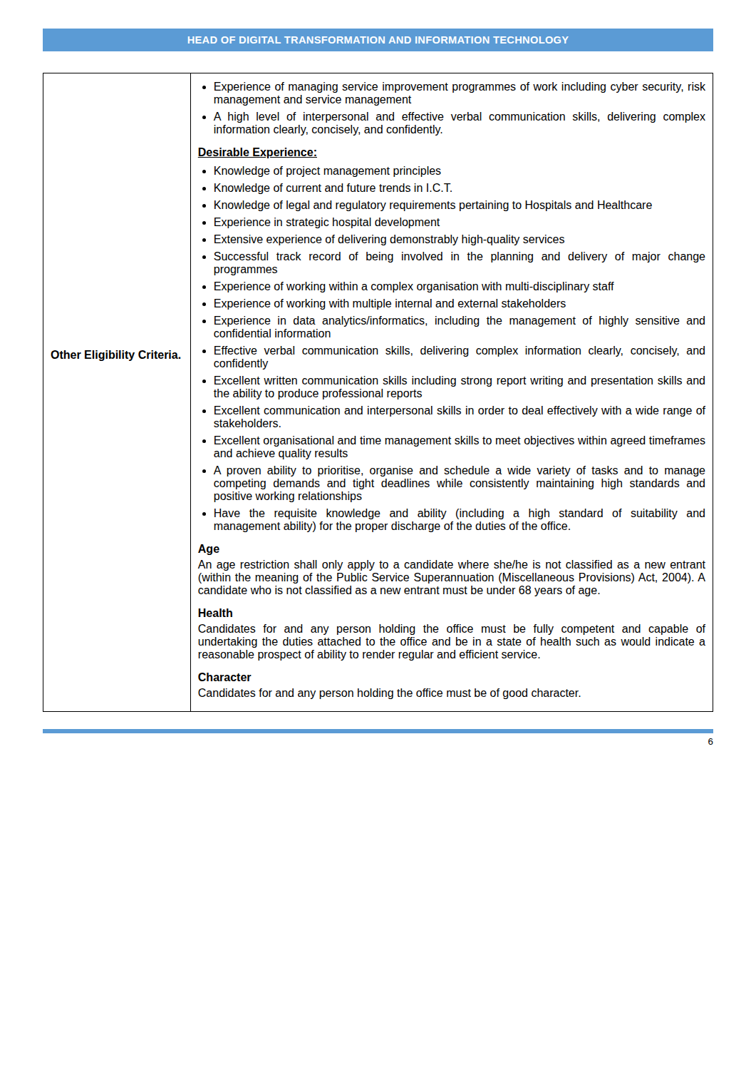HEAD OF DIGITAL TRANSFORMATION AND INFORMATION TECHNOLOGY
| Other Eligibility Criteria. | Experience of managing service improvement programmes of work including cyber security, risk management and service management A high level of interpersonal and effective verbal communication skills, delivering complex information clearly, concisely, and confidently. Desirable Experience: Knowledge of project management principles Knowledge of current and future trends in I.C.T. Knowledge of legal and regulatory requirements pertaining to Hospitals and Healthcare Experience in strategic hospital development Extensive experience of delivering demonstrably high-quality services Successful track record of being involved in the planning and delivery of major change programmes Experience of working within a complex organisation with multi-disciplinary staff Experience of working with multiple internal and external stakeholders Experience in data analytics/informatics, including the management of highly sensitive and confidential information Effective verbal communication skills, delivering complex information clearly, concisely, and confidently Excellent written communication skills including strong report writing and presentation skills and the ability to produce professional reports Excellent communication and interpersonal skills in order to deal effectively with a wide range of stakeholders. Excellent organisational and time management skills to meet objectives within agreed timeframes and achieve quality results A proven ability to prioritise, organise and schedule a wide variety of tasks and to manage competing demands and tight deadlines while consistently maintaining high standards and positive working relationships Have the requisite knowledge and ability (including a high standard of suitability and management ability) for the proper discharge of the duties of the office. Age An age restriction shall only apply to a candidate where she/he is not classified as a new entrant (within the meaning of the Public Service Superannuation (Miscellaneous Provisions) Act, 2004). A candidate who is not classified as a new entrant must be under 68 years of age. Health Candidates for and any person holding the office must be fully competent and capable of undertaking the duties attached to the office and be in a state of health such as would indicate a reasonable prospect of ability to render regular and efficient service. Character Candidates for and any person holding the office must be of good character. |
6